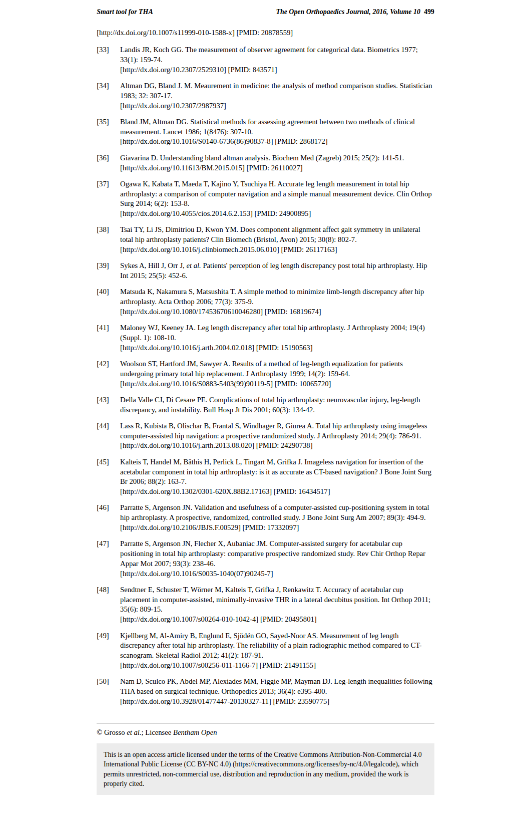Smart tool for THA
The Open Orthopaedics Journal, 2016, Volume 10 499
[http://dx.doi.org/10.1007/s11999-010-1588-x] [PMID: 20878559]
[33] Landis JR, Koch GG. The measurement of observer agreement for categorical data. Biometrics 1977; 33(1): 159-74. [http://dx.doi.org/10.2307/2529310] [PMID: 843571]
[34] Altman DG, Bland J. M. Meaurement in medicine: the analysis of method comparison studies. Statistician 1983; 32: 307-17. [http://dx.doi.org/10.2307/2987937]
[35] Bland JM, Altman DG. Statistical methods for assessing agreement between two methods of clinical measurement. Lancet 1986; 1(8476): 307-10. [http://dx.doi.org/10.1016/S0140-6736(86)90837-8] [PMID: 2868172]
[36] Giavarina D. Understanding bland altman analysis. Biochem Med (Zagreb) 2015; 25(2): 141-51. [http://dx.doi.org/10.11613/BM.2015.015] [PMID: 26110027]
[37] Ogawa K, Kabata T, Maeda T, Kajino Y, Tsuchiya H. Accurate leg length measurement in total hip arthroplasty: a comparison of computer navigation and a simple manual measurement device. Clin Orthop Surg 2014; 6(2): 153-8. [http://dx.doi.org/10.4055/cios.2014.6.2.153] [PMID: 24900895]
[38] Tsai TY, Li JS, Dimitriou D, Kwon YM. Does component alignment affect gait symmetry in unilateral total hip arthroplasty patients? Clin Biomech (Bristol, Avon) 2015; 30(8): 802-7. [http://dx.doi.org/10.1016/j.clinbiomech.2015.06.010] [PMID: 26117163]
[39] Sykes A, Hill J, Orr J, et al. Patients' perception of leg length discrepancy post total hip arthroplasty. Hip Int 2015; 25(5): 452-6.
[40] Matsuda K, Nakamura S, Matsushita T. A simple method to minimize limb-length discrepancy after hip arthroplasty. Acta Orthop 2006; 77(3): 375-9. [http://dx.doi.org/10.1080/17453670610046280] [PMID: 16819674]
[41] Maloney WJ, Keeney JA. Leg length discrepancy after total hip arthroplasty. J Arthroplasty 2004; 19(4)(Suppl. 1): 108-10. [http://dx.doi.org/10.1016/j.arth.2004.02.018] [PMID: 15190563]
[42] Woolson ST, Hartford JM, Sawyer A. Results of a method of leg-length equalization for patients undergoing primary total hip replacement. J Arthroplasty 1999; 14(2): 159-64. [http://dx.doi.org/10.1016/S0883-5403(99)90119-5] [PMID: 10065720]
[43] Della Valle CJ, Di Cesare PE. Complications of total hip arthroplasty: neurovascular injury, leg-length discrepancy, and instability. Bull Hosp Jt Dis 2001; 60(3): 134-42.
[44] Lass R, Kubista B, Olischar B, Frantal S, Windhager R, Giurea A. Total hip arthroplasty using imageless computer-assisted hip navigation: a prospective randomized study. J Arthroplasty 2014; 29(4): 786-91. [http://dx.doi.org/10.1016/j.arth.2013.08.020] [PMID: 24290738]
[45] Kalteis T, Handel M, Bäthis H, Perlick L, Tingart M, Grifka J. Imageless navigation for insertion of the acetabular component in total hip arthroplasty: is it as accurate as CT-based navigation? J Bone Joint Surg Br 2006; 88(2): 163-7. [http://dx.doi.org/10.1302/0301-620X.88B2.17163] [PMID: 16434517]
[46] Parratte S, Argenson JN. Validation and usefulness of a computer-assisted cup-positioning system in total hip arthroplasty. A prospective, randomized, controlled study. J Bone Joint Surg Am 2007; 89(3): 494-9. [http://dx.doi.org/10.2106/JBJS.F.00529] [PMID: 17332097]
[47] Parratte S, Argenson JN, Flecher X, Aubaniac JM. Computer-assisted surgery for acetabular cup positioning in total hip arthroplasty: comparative prospective randomized study. Rev Chir Orthop Repar Appar Mot 2007; 93(3): 238-46. [http://dx.doi.org/10.1016/S0035-1040(07)90245-7]
[48] Sendtner E, Schuster T, Wörner M, Kalteis T, Grifka J, Renkawitz T. Accuracy of acetabular cup placement in computer-assisted, minimally-invasive THR in a lateral decubitus position. Int Orthop 2011; 35(6): 809-15. [http://dx.doi.org/10.1007/s00264-010-1042-4] [PMID: 20495801]
[49] Kjellberg M, Al-Amiry B, Englund E, Sjödén GO, Sayed-Noor AS. Measurement of leg length discrepancy after total hip arthroplasty. The reliability of a plain radiographic method compared to CT-scanogram. Skeletal Radiol 2012; 41(2): 187-91. [http://dx.doi.org/10.1007/s00256-011-1166-7] [PMID: 21491155]
[50] Nam D, Sculco PK, Abdel MP, Alexiades MM, Figgie MP, Mayman DJ. Leg-length inequalities following THA based on surgical technique. Orthopedics 2013; 36(4): e395-400. [http://dx.doi.org/10.3928/01477447-20130327-11] [PMID: 23590775]
© Grosso et al.; Licensee Bentham Open
This is an open access article licensed under the terms of the Creative Commons Attribution-Non-Commercial 4.0 International Public License (CC BY-NC 4.0) (https://creativecommons.org/licenses/by-nc/4.0/legalcode), which permits unrestricted, non-commercial use, distribution and reproduction in any medium, provided the work is properly cited.